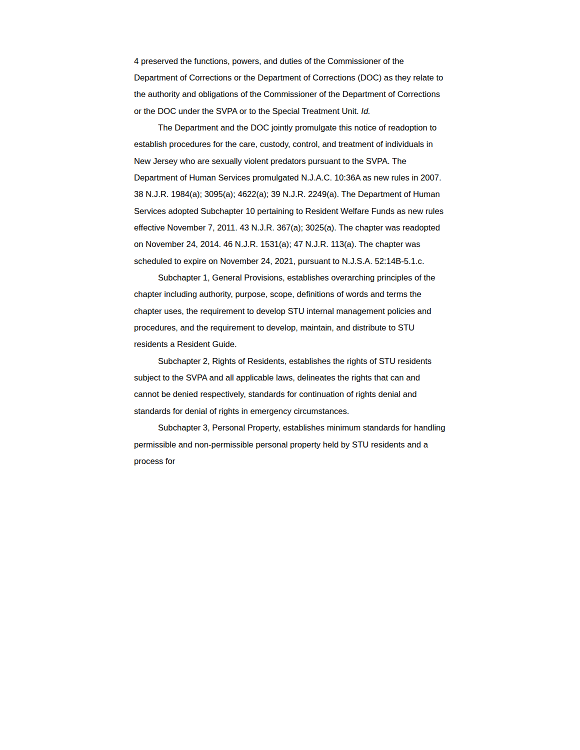4 preserved the functions, powers, and duties of the Commissioner of the Department of Corrections or the Department of Corrections (DOC) as they relate to the authority and obligations of the Commissioner of the Department of Corrections or the DOC under the SVPA or to the Special Treatment Unit. Id.
The Department and the DOC jointly promulgate this notice of readoption to establish procedures for the care, custody, control, and treatment of individuals in New Jersey who are sexually violent predators pursuant to the SVPA. The Department of Human Services promulgated N.J.A.C. 10:36A as new rules in 2007. 38 N.J.R. 1984(a); 3095(a); 4622(a); 39 N.J.R. 2249(a). The Department of Human Services adopted Subchapter 10 pertaining to Resident Welfare Funds as new rules effective November 7, 2011. 43 N.J.R. 367(a); 3025(a). The chapter was readopted on November 24, 2014. 46 N.J.R. 1531(a); 47 N.J.R. 113(a). The chapter was scheduled to expire on November 24, 2021, pursuant to N.J.S.A. 52:14B-5.1.c.
Subchapter 1, General Provisions, establishes overarching principles of the chapter including authority, purpose, scope, definitions of words and terms the chapter uses, the requirement to develop STU internal management policies and procedures, and the requirement to develop, maintain, and distribute to STU residents a Resident Guide.
Subchapter 2, Rights of Residents, establishes the rights of STU residents subject to the SVPA and all applicable laws, delineates the rights that can and cannot be denied respectively, standards for continuation of rights denial and standards for denial of rights in emergency circumstances.
Subchapter 3, Personal Property, establishes minimum standards for handling permissible and non-permissible personal property held by STU residents and a process for